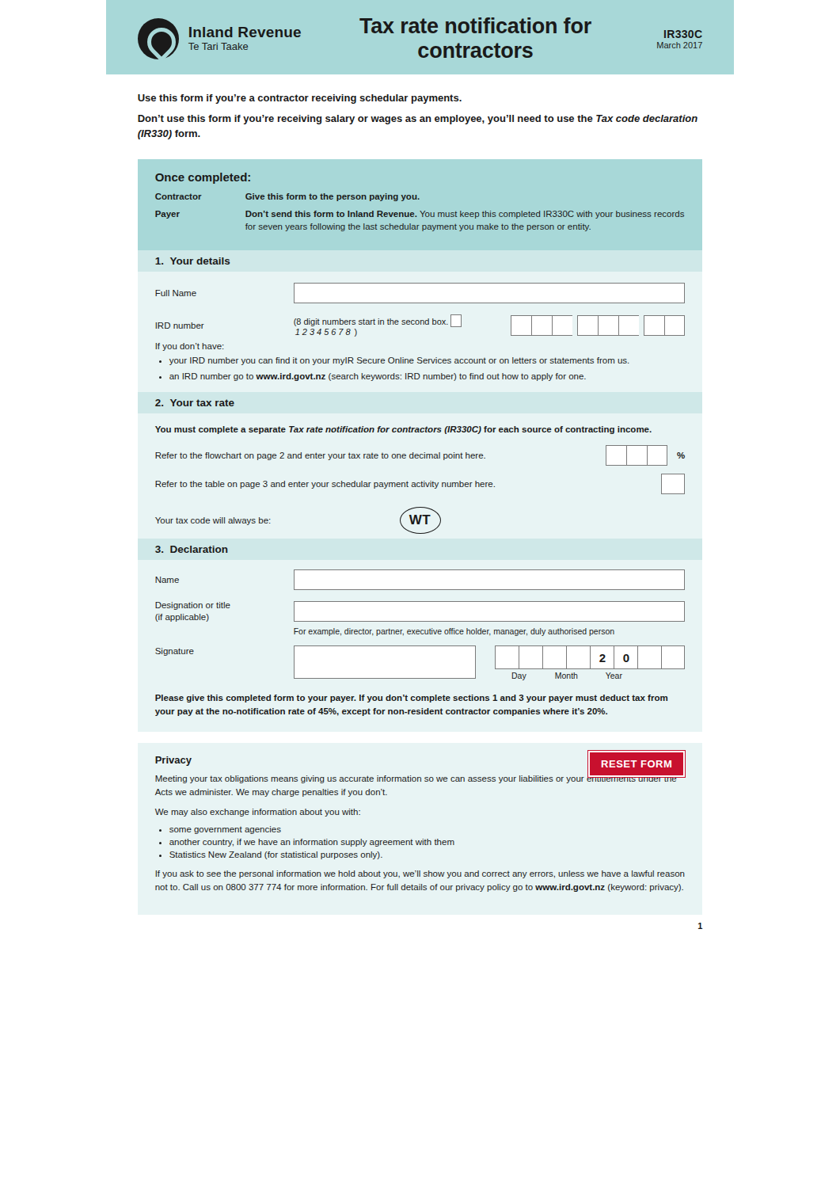Inland Revenue
Te Tari Taake
Tax rate notification for contractors
IR330C
March 2017
Use this form if you’re a contractor receiving schedular payments.
Don’t use this form if you’re receiving salary or wages as an employee, you’ll need to use the Tax code declaration (IR330) form.
Once completed:
Contractor
Give this form to the person paying you.
Payer
Don’t send this form to Inland Revenue. You must keep this completed IR330C with your business records for seven years following the last schedular payment you make to the person or entity.
1. Your details
Full Name
IRD number
(8 digit numbers start in the second box. 12345678)
If you don’t have:
your IRD number you can find it on your myIR Secure Online Services account or on letters or statements from us.
an IRD number go to www.ird.govt.nz (search keywords: IRD number) to find out how to apply for one.
2. Your tax rate
You must complete a separate Tax rate notification for contractors (IR330C) for each source of contracting income.
Refer to the flowchart on page 2 and enter your tax rate to one decimal point here.
%
Refer to the table on page 3 and enter your schedular payment activity number here.
Your tax code will always be:
WT
3. Declaration
Name
Designation or title
(if applicable)
For example, director, partner, executive office holder, manager, duly authorised person
Signature
2
0
Day Month Year
Please give this completed form to your payer. If you don’t complete sections 1 and 3 your payer must deduct tax from your pay at the no-notification rate of 45%, except for non-resident contractor companies where it’s 20%.
RESET FORM
Privacy
Meeting your tax obligations means giving us accurate information so we can assess your liabilities or your entitlements under the Acts we administer. We may charge penalties if you don’t.
We may also exchange information about you with:
some government agencies
another country, if we have an information supply agreement with them
Statistics New Zealand (for statistical purposes only).
If you ask to see the personal information we hold about you, we’ll show you and correct any errors, unless we have a lawful reason not to. Call us on 0800 377 774 for more information. For full details of our privacy policy go to www.ird.govt.nz (keyword: privacy).
1